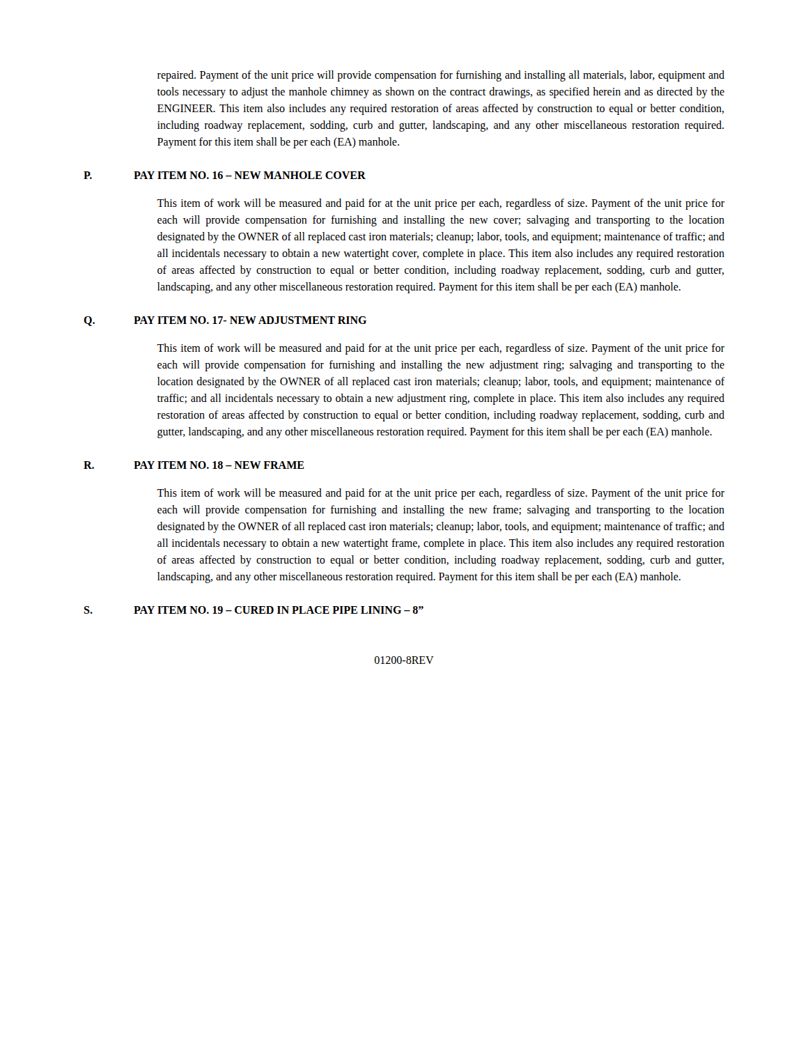repaired. Payment of the unit price will provide compensation for furnishing and installing all materials, labor, equipment and tools necessary to adjust the manhole chimney as shown on the contract drawings, as specified herein and as directed by the ENGINEER. This item also includes any required restoration of areas affected by construction to equal or better condition, including roadway replacement, sodding, curb and gutter, landscaping, and any other miscellaneous restoration required. Payment for this item shall be per each (EA) manhole.
P. Pay Item No. 16 – New Manhole Cover
This item of work will be measured and paid for at the unit price per each, regardless of size. Payment of the unit price for each will provide compensation for furnishing and installing the new cover; salvaging and transporting to the location designated by the OWNER of all replaced cast iron materials; cleanup; labor, tools, and equipment; maintenance of traffic; and all incidentals necessary to obtain a new watertight cover, complete in place. This item also includes any required restoration of areas affected by construction to equal or better condition, including roadway replacement, sodding, curb and gutter, landscaping, and any other miscellaneous restoration required. Payment for this item shall be per each (EA) manhole.
Q. Pay Item No. 17- New Adjustment Ring
This item of work will be measured and paid for at the unit price per each, regardless of size. Payment of the unit price for each will provide compensation for furnishing and installing the new adjustment ring; salvaging and transporting to the location designated by the OWNER of all replaced cast iron materials; cleanup; labor, tools, and equipment; maintenance of traffic; and all incidentals necessary to obtain a new adjustment ring, complete in place. This item also includes any required restoration of areas affected by construction to equal or better condition, including roadway replacement, sodding, curb and gutter, landscaping, and any other miscellaneous restoration required. Payment for this item shall be per each (EA) manhole.
R. Pay Item No. 18 – New Frame
This item of work will be measured and paid for at the unit price per each, regardless of size. Payment of the unit price for each will provide compensation for furnishing and installing the new frame; salvaging and transporting to the location designated by the OWNER of all replaced cast iron materials; cleanup; labor, tools, and equipment; maintenance of traffic; and all incidentals necessary to obtain a new watertight frame, complete in place. This item also includes any required restoration of areas affected by construction to equal or better condition, including roadway replacement, sodding, curb and gutter, landscaping, and any other miscellaneous restoration required. Payment for this item shall be per each (EA) manhole.
S. Pay Item No. 19 – Cured in Place Pipe Lining – 8”
01200-8REV